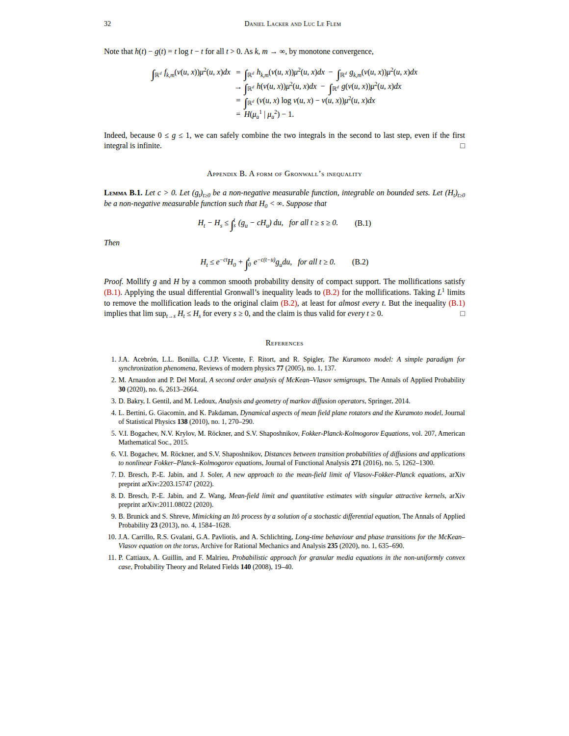32 Daniel Lacker and Luc Le Flem
Note that h(t) − g(t) = t log t − t for all t > 0. As k, m → ∞, by monotone convergence,
| ∫ ℝ d f k , m ( v ( u , x )) μ 2 ( u , x ) dx | = | ∫ ℝ d h k , m ( v ( u , x )) μ 2 ( u , x ) dx − ∫ ℝ d g k , m ( v ( u , x )) μ 2 ( u , x ) dx |
| | → | ∫ ℝ d h ( v ( u , x )) μ 2 ( u , x ) dx − ∫ ℝ d g ( v ( u , x )) μ 2 ( u , x ) dx |
| | = | ∫ ℝ d ( v ( u , x ) log v ( u , x ) − v ( u , x )) μ 2 ( u , x ) dx |
| | = | H ( μ u 1 / μ u 2 ) − 1. |
Indeed, because 0 ≤ g ≤ 1, we can safely combine the two integrals in the second to last step, even if the first integral is infinite.
Appendix B. A form of Gronwall’s inequality
Lemma B.1. Let c > 0. Let (gt)t≥0 be a non-negative measurable function, integrable on bounded sets. Let (Ht)t≥0 be a non-negative measurable function such that H0 < ∞. Suppose that
Ht − Hs ≤ ∫ts (gu − cHu) du, for all t ≥ s ≥ 0. (B.1)
Then
Ht ≤ e−ctH0 + ∫t 0 e−c(t−u)gudu, for all t ≥ 0. (B.2)
Proof. Mollify g and H by a common smooth probability density of compact support. The mollifications satisfy (B.1). Applying the usual differential Gronwall’s inequality leads to (B.2) for the mollifications. Taking L1 limits to remove the mollification leads to the original claim (B.2), at least for almost every t. But the inequality (B.1) implies that lim supt→s Ht ≤ Hs for every s ≥ 0, and the claim is thus valid for every t ≥ 0.
References
J.A. Acebrón, L.L. Bonilla, C.J.P. Vicente, F. Ritort, and R. Spigler, The Kuramoto model: A simple paradigm for synchronization phenomena, Reviews of modern physics 77 (2005), no. 1, 137.
M. Arnaudon and P. Del Moral, A second order analysis of McKean–Vlasov semigroups, The Annals of Applied Probability 30 (2020), no. 6, 2613–2664.
D. Bakry, I. Gentil, and M. Ledoux, Analysis and geometry of markov diffusion operators, Springer, 2014.
L. Bertini, G. Giacomin, and K. Pakdaman, Dynamical aspects of mean field plane rotators and the Kuramoto model, Journal of Statistical Physics 138 (2010), no. 1, 270–290.
V.I. Bogachev, N.V. Krylov, M. Röckner, and S.V. Shaposhnikov, Fokker-Planck-Kolmogorov Equations, vol. 207, American Mathematical Soc., 2015.
V.I. Bogachev, M. Röckner, and S.V. Shaposhnikov, Distances between transition probabilities of diffusions and applications to nonlinear Fokker–Planck–Kolmogorov equations, Journal of Functional Analysis 271 (2016), no. 5, 1262–1300.
D. Bresch, P.-E. Jabin, and J. Soler, A new approach to the mean-field limit of Vlasov-Fokker-Planck equations, arXiv preprint arXiv:2203.15747 (2022).
D. Bresch, P.-E. Jabin, and Z. Wang, Mean-field limit and quantitative estimates with singular attractive kernels, arXiv preprint arXiv:2011.08022 (2020).
B. Brunick and S. Shreve, Mimicking an Itô process by a solution of a stochastic differential equation, The Annals of Applied Probability 23 (2013), no. 4, 1584–1628.
J.A. Carrillo, R.S. Gvalani, G.A. Pavliotis, and A. Schlichting, Long-time behaviour and phase transitions for the McKean–Vlasov equation on the torus, Archive for Rational Mechanics and Analysis 235 (2020), no. 1, 635–690.
P. Cattiaux, A. Guillin, and F. Malrieu, Probabilistic approach for granular media equations in the non-uniformly convex case, Probability Theory and Related Fields 140 (2008), 19–40.